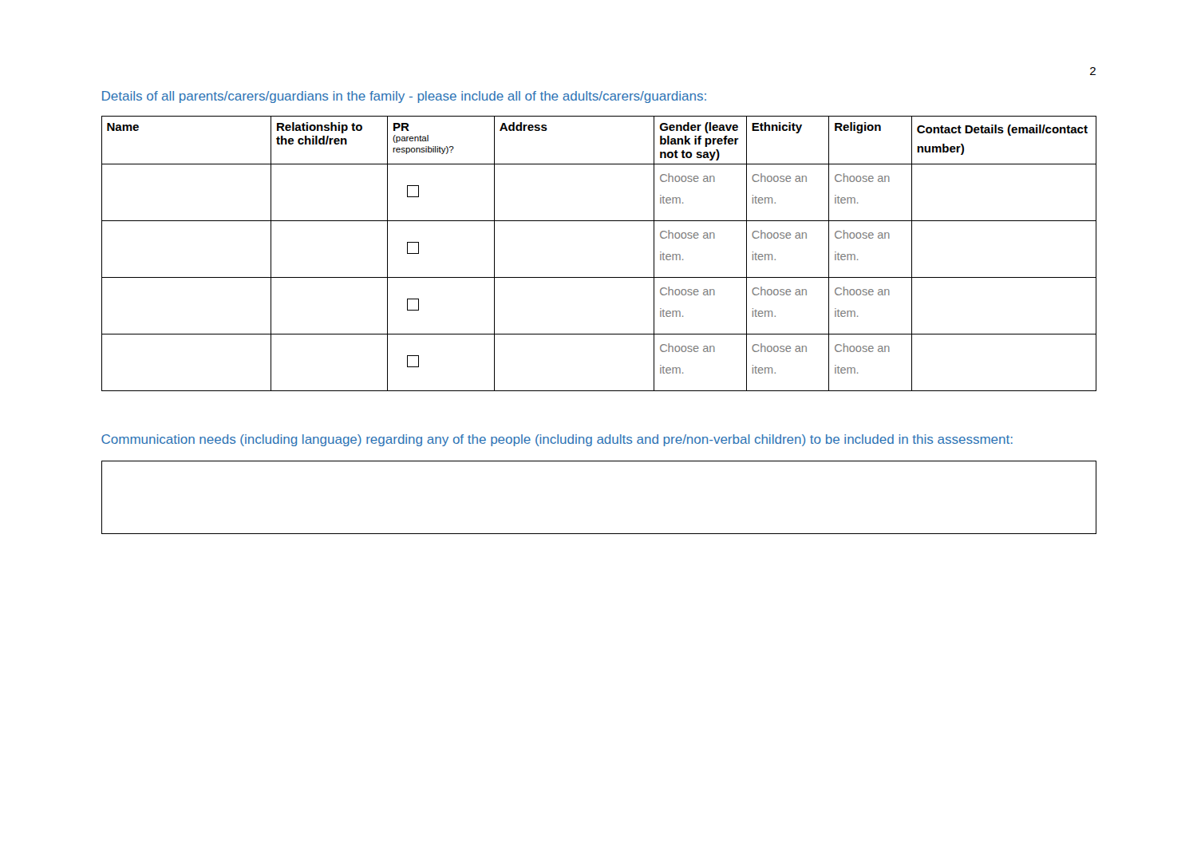2
Details of all parents/carers/guardians in the family - please include all of the adults/carers/guardians:
| Name | Relationship to the child/ren | PR (parental responsibility)? | Address | Gender (leave blank if prefer not to say) | Ethnicity | Religion | Contact Details (email/contact number) |
| --- | --- | --- | --- | --- | --- | --- | --- |
| | | | | Choose an item. | Choose an item. | Choose an item. | |
| | | | | Choose an item. | Choose an item. | Choose an item. | |
| | | | | Choose an item. | Choose an item. | Choose an item. | |
| | | | | Choose an item. | Choose an item. | Choose an item. | |
Communication needs (including language) regarding any of the people (including adults and pre/non-verbal children) to be included in this assessment: